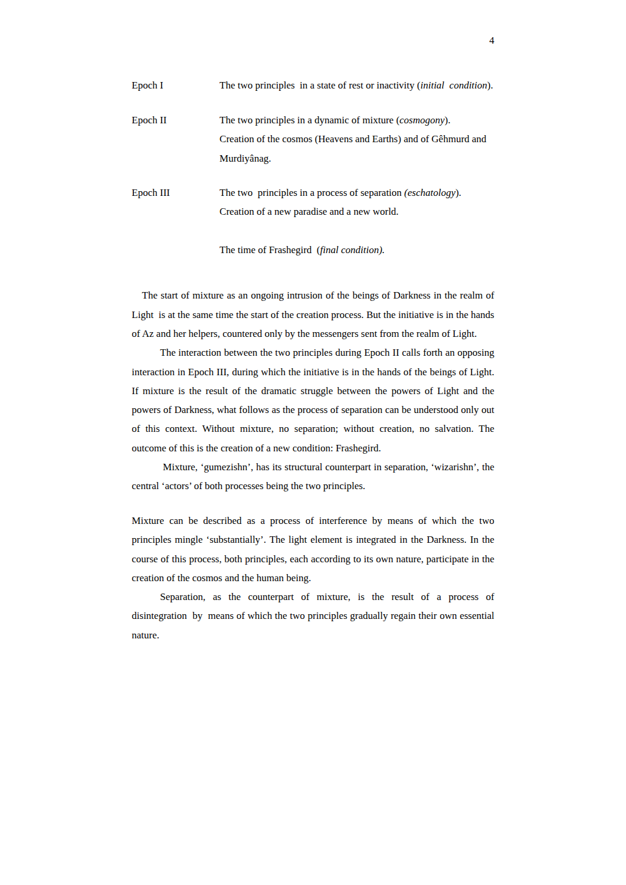4
| Epoch I | The two principles in a state of rest or inactivity ( initial condition ). |
| Epoch II | The two principles in a dynamic of mixture ( cosmogony ). Creation of the cosmos (Heavens and Earths) and of Gêhmurd and Murdiyânag. |
| Epoch III | The two principles in a process of separation (eschatology ). Creation of a new paradise and a new world. |
| | The time of Frashegird ( final condition). |
The start of mixture as an ongoing intrusion of the beings of Darkness in the realm of Light is at the same time the start of the creation process. But the initiative is in the hands of Az and her helpers, countered only by the messengers sent from the realm of Light.
The interaction between the two principles during Epoch II calls forth an opposing interaction in Epoch III, during which the initiative is in the hands of the beings of Light. If mixture is the result of the dramatic struggle between the powers of Light and the powers of Darkness, what follows as the process of separation can be understood only out of this context. Without mixture, no separation; without creation, no salvation. The outcome of this is the creation of a new condition: Frashegird.
Mixture, ‘gumezishn’, has its structural counterpart in separation, ‘wizarishn’, the central ‘actors’ of both processes being the two principles.
Mixture can be described as a process of interference by means of which the two principles mingle ‘substantially’. The light element is integrated in the Darkness. In the course of this process, both principles, each according to its own nature, participate in the creation of the cosmos and the human being.
Separation, as the counterpart of mixture, is the result of a process of disintegration by means of which the two principles gradually regain their own essential nature.